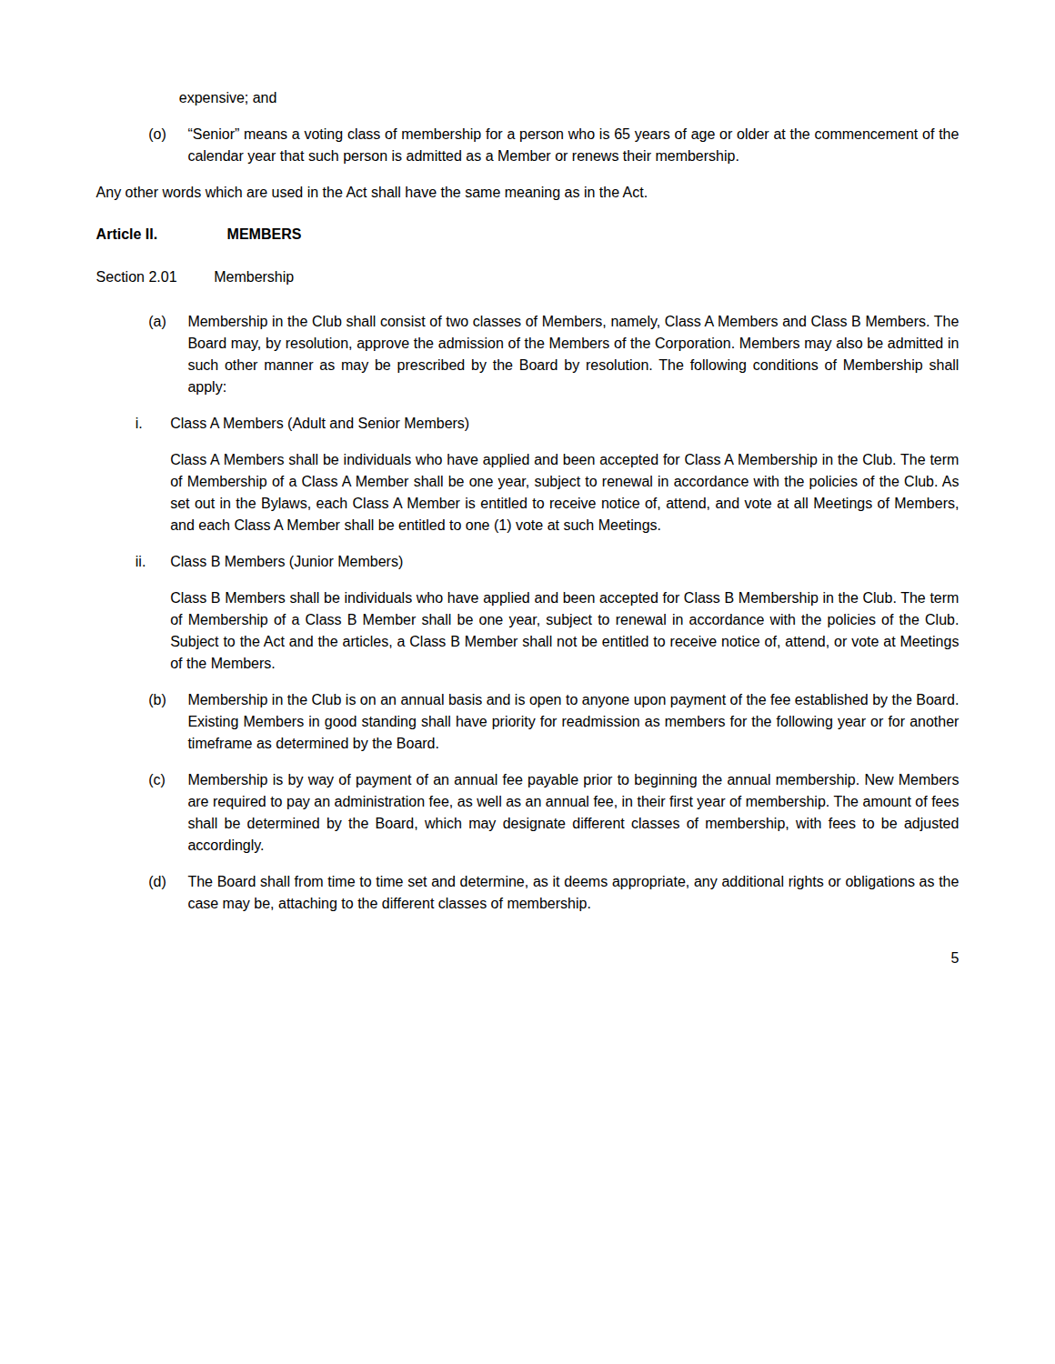expensive; and
(o)
“Senior” means a voting class of membership for a person who is 65 years of age or older at the commencement of the calendar year that such person is admitted as a Member or renews their membership.
Any other words which are used in the Act shall have the same meaning as in the Act.
Article II. MEMBERS
Section 2.01 Membership
(a)
Membership in the Club shall consist of two classes of Members, namely, Class A Members and Class B Members. The Board may, by resolution, approve the admission of the Members of the Corporation. Members may also be admitted in such other manner as may be prescribed by the Board by resolution. The following conditions of Membership shall apply:
i.
Class A Members (Adult and Senior Members)
Class A Members shall be individuals who have applied and been accepted for Class A Membership in the Club. The term of Membership of a Class A Member shall be one year, subject to renewal in accordance with the policies of the Club. As set out in the Bylaws, each Class A Member is entitled to receive notice of, attend, and vote at all Meetings of Members, and each Class A Member shall be entitled to one (1) vote at such Meetings.
ii.
Class B Members (Junior Members)
Class B Members shall be individuals who have applied and been accepted for Class B Membership in the Club. The term of Membership of a Class B Member shall be one year, subject to renewal in accordance with the policies of the Club. Subject to the Act and the articles, a Class B Member shall not be entitled to receive notice of, attend, or vote at Meetings of the Members.
(b)
Membership in the Club is on an annual basis and is open to anyone upon payment of the fee established by the Board. Existing Members in good standing shall have priority for readmission as members for the following year or for another timeframe as determined by the Board.
(c)
Membership is by way of payment of an annual fee payable prior to beginning the annual membership. New Members are required to pay an administration fee, as well as an annual fee, in their first year of membership. The amount of fees shall be determined by the Board, which may designate different classes of membership, with fees to be adjusted accordingly.
(d)
The Board shall from time to time set and determine, as it deems appropriate, any additional rights or obligations as the case may be, attaching to the different classes of membership.
5